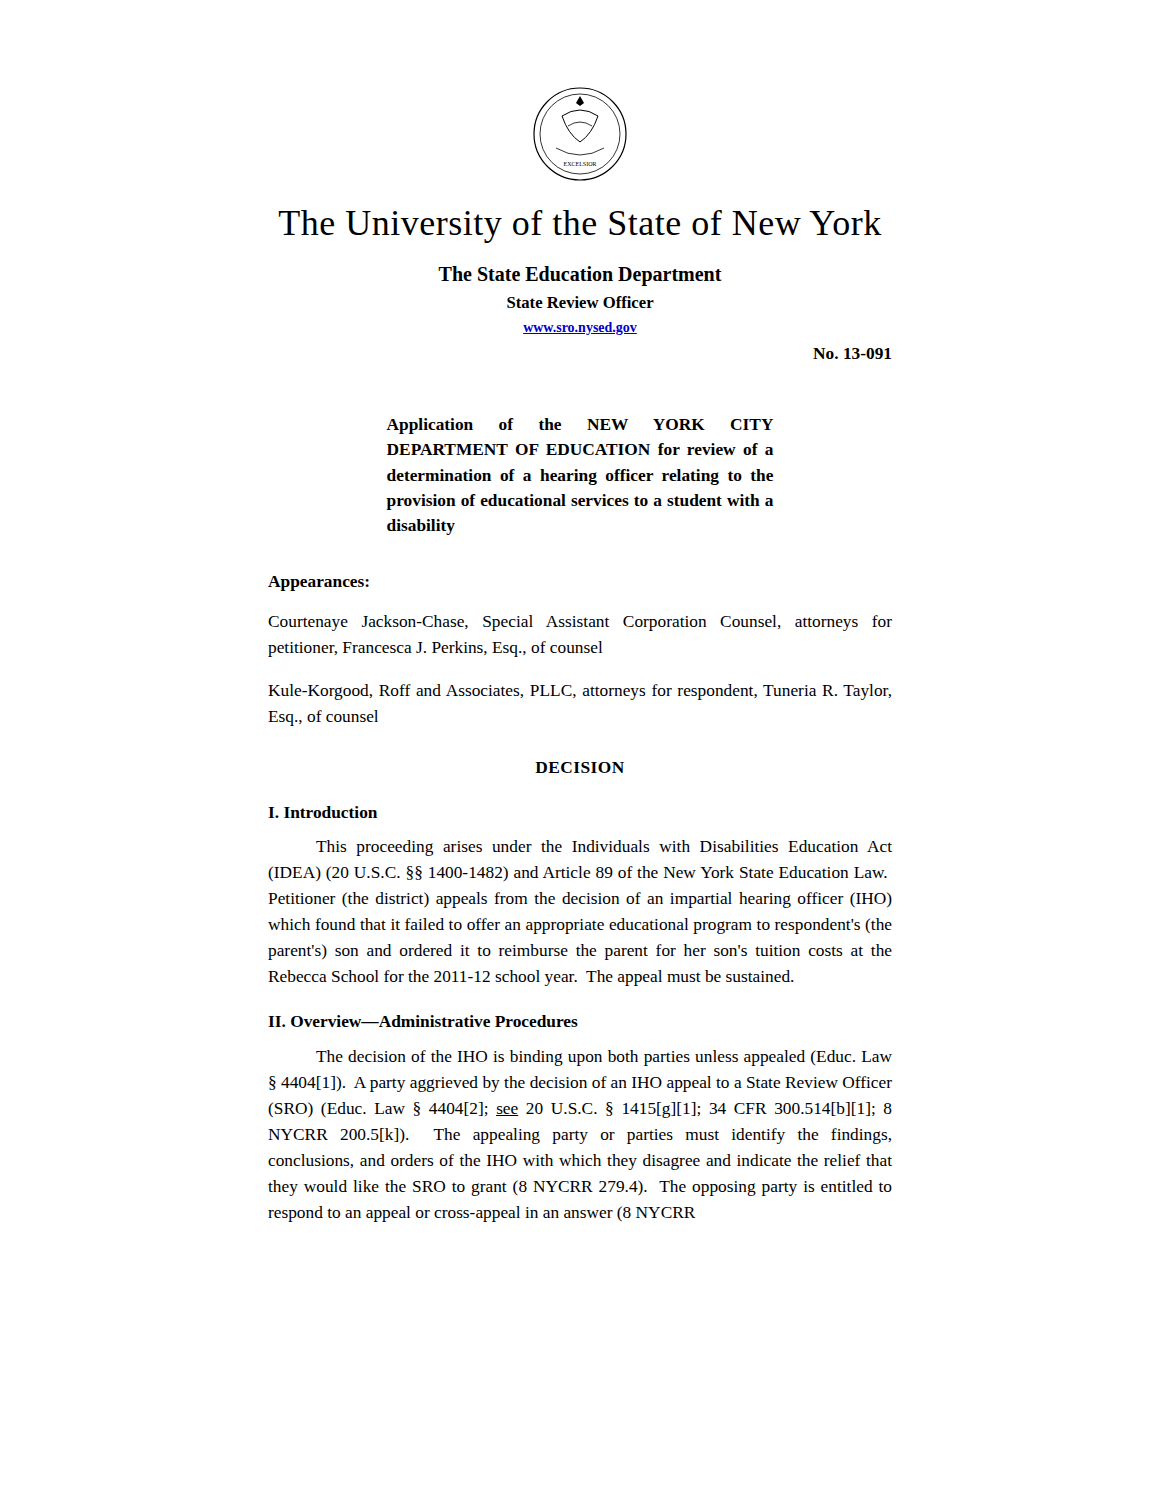EXCELSIOR
The University of the State of New York
The State Education Department
State Review Officer
www.sro.nysed.gov
No. 13-091
Application of the NEW YORK CITY DEPARTMENT OF EDUCATION for review of a determination of a hearing officer relating to the provision of educational services to a student with a disability
Appearances:
Courtenaye Jackson-Chase, Special Assistant Corporation Counsel, attorneys for petitioner, Francesca J. Perkins, Esq., of counsel
Kule-Korgood, Roff and Associates, PLLC, attorneys for respondent, Tuneria R. Taylor, Esq., of counsel
DECISION
I. Introduction
This proceeding arises under the Individuals with Disabilities Education Act (IDEA) (20 U.S.C. §§ 1400-1482) and Article 89 of the New York State Education Law. Petitioner (the district) appeals from the decision of an impartial hearing officer (IHO) which found that it failed to offer an appropriate educational program to respondent's (the parent's) son and ordered it to reimburse the parent for her son's tuition costs at the Rebecca School for the 2011-12 school year. The appeal must be sustained.
II. Overview—Administrative Procedures
The decision of the IHO is binding upon both parties unless appealed (Educ. Law § 4404[1]). A party aggrieved by the decision of an IHO appeal to a State Review Officer (SRO) (Educ. Law § 4404[2]; see 20 U.S.C. § 1415[g][1]; 34 CFR 300.514[b][1]; 8 NYCRR 200.5[k]). The appealing party or parties must identify the findings, conclusions, and orders of the IHO with which they disagree and indicate the relief that they would like the SRO to grant (8 NYCRR 279.4). The opposing party is entitled to respond to an appeal or cross-appeal in an answer (8 NYCRR